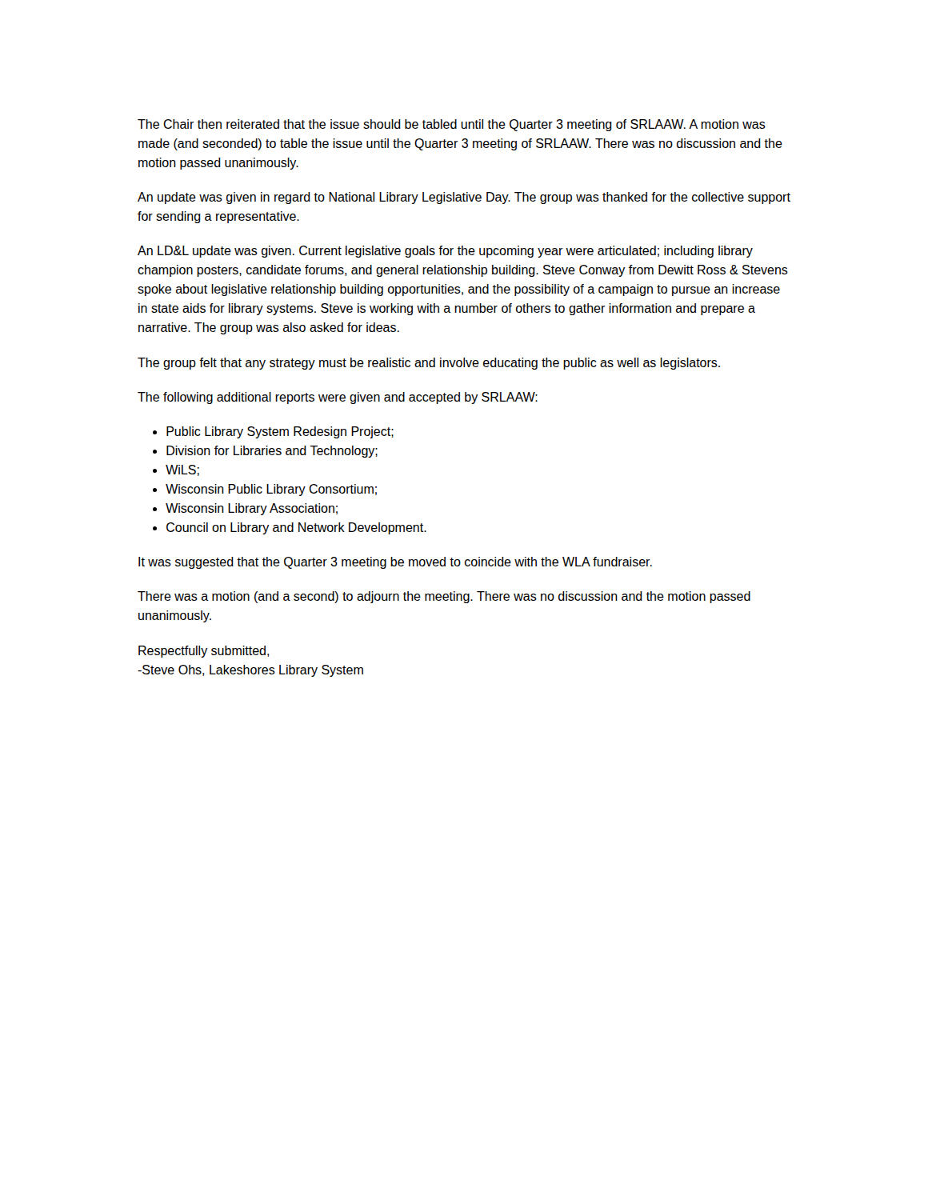The Chair then reiterated that the issue should be tabled until the Quarter 3 meeting of SRLAAW. A motion was made (and seconded) to table the issue until the Quarter 3 meeting of SRLAAW. There was no discussion and the motion passed unanimously.
An update was given in regard to National Library Legislative Day. The group was thanked for the collective support for sending a representative.
An LD&L update was given. Current legislative goals for the upcoming year were articulated; including library champion posters, candidate forums, and general relationship building. Steve Conway from Dewitt Ross & Stevens spoke about legislative relationship building opportunities, and the possibility of a campaign to pursue an increase in state aids for library systems. Steve is working with a number of others to gather information and prepare a narrative. The group was also asked for ideas.
The group felt that any strategy must be realistic and involve educating the public as well as legislators.
The following additional reports were given and accepted by SRLAAW:
Public Library System Redesign Project;
Division for Libraries and Technology;
WiLS;
Wisconsin Public Library Consortium;
Wisconsin Library Association;
Council on Library and Network Development.
It was suggested that the Quarter 3 meeting be moved to coincide with the WLA fundraiser.
There was a motion (and a second) to adjourn the meeting. There was no discussion and the motion passed unanimously.
Respectfully submitted,
-Steve Ohs, Lakeshores Library System